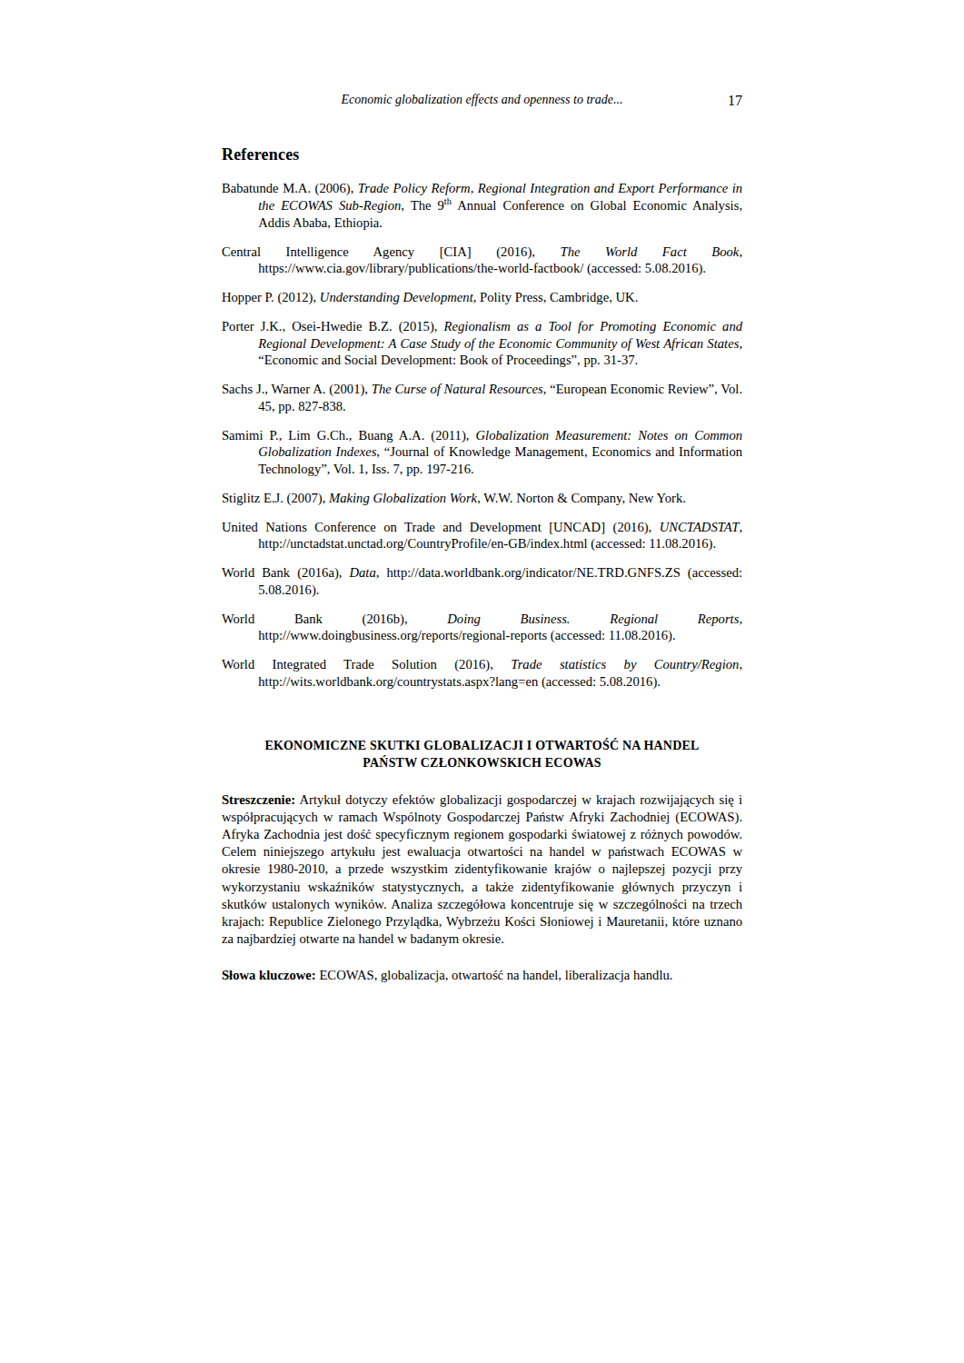Economic globalization effects and openness to trade... 17
References
Babatunde M.A. (2006), Trade Policy Reform, Regional Integration and Export Performance in the ECOWAS Sub-Region, The 9th Annual Conference on Global Economic Analysis, Addis Ababa, Ethiopia.
Central Intelligence Agency [CIA] (2016), The World Fact Book, https://www.cia.gov/library/publications/the-world-factbook/ (accessed: 5.08.2016).
Hopper P. (2012), Understanding Development, Polity Press, Cambridge, UK.
Porter J.K., Osei-Hwedie B.Z. (2015), Regionalism as a Tool for Promoting Economic and Regional Development: A Case Study of the Economic Community of West African States, “Economic and Social Development: Book of Proceedings”, pp. 31-37.
Sachs J., Warner A. (2001), The Curse of Natural Resources, “European Economic Review”, Vol. 45, pp. 827-838.
Samimi P., Lim G.Ch., Buang A.A. (2011), Globalization Measurement: Notes on Common Globalization Indexes, “Journal of Knowledge Management, Economics and Information Technology”, Vol. 1, Iss. 7, pp. 197-216.
Stiglitz E.J. (2007), Making Globalization Work, W.W. Norton & Company, New York.
United Nations Conference on Trade and Development [UNCAD] (2016), UNCTADSTAT, http://unctadstat.unctad.org/CountryProfile/en-GB/index.html (accessed: 11.08.2016).
World Bank (2016a), Data, http://data.worldbank.org/indicator/NE.TRD.GNFS.ZS (accessed: 5.08.2016).
World Bank (2016b), Doing Business. Regional Reports, http://www.doingbusiness.org/reports/regional-reports (accessed: 11.08.2016).
World Integrated Trade Solution (2016), Trade statistics by Country/Region, http://wits.worldbank.org/countrystats.aspx?lang=en (accessed: 5.08.2016).
EKONOMICZNE SKUTKI GLOBALIZACJI I OTWARTOŚĆ NA HANDEL
PAŃSTW CZŁONKOWSKICH ECOWAS
Streszczenie: Artykuł dotyczy efektów globalizacji gospodarczej w krajach rozwijających się i współpracujących w ramach Wspólnoty Gospodarczej Państw Afryki Zachodniej (ECOWAS). Afryka Zachodnia jest dość specyficznym regionem gospodarki światowej z różnych powodów. Celem niniejszego artykułu jest ewaluacja otwartości na handel w państwach ECOWAS w okresie 1980-2010, a przede wszystkim zidentyfikowanie krajów o najlepszej pozycji przy wykorzystaniu wskaźników statystycznych, a także zidentyfikowanie głównych przyczyn i skutków ustalonych wyników. Analiza szczegółowa koncentruje się w szczególności na trzech krajach: Republice Zielonego Przylądka, Wybrzeżu Kości Słoniowej i Mauretanii, które uznano za najbardziej otwarte na handel w badanym okresie.
Słowa kluczowe: ECOWAS, globalizacja, otwartość na handel, liberalizacja handlu.